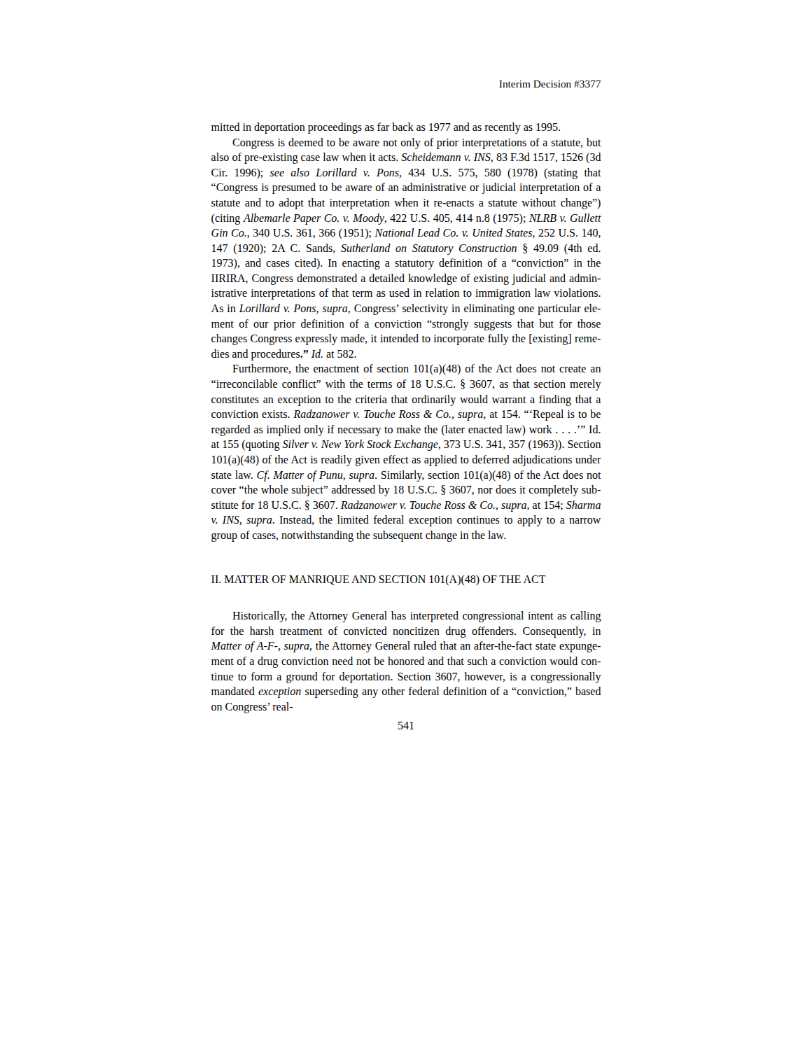Interim Decision #3377
mitted in deportation proceedings as far back as 1977 and as recently as 1995.
Congress is deemed to be aware not only of prior interpretations of a statute, but also of pre-existing case law when it acts. Scheidemann v. INS, 83 F.3d 1517, 1526 (3d Cir. 1996); see also Lorillard v. Pons, 434 U.S. 575, 580 (1978) (stating that “Congress is presumed to be aware of an administrative or judicial interpretation of a statute and to adopt that interpretation when it re-enacts a statute without change”) (citing Albemarle Paper Co. v. Moody, 422 U.S. 405, 414 n.8 (1975); NLRB v. Gullett Gin Co., 340 U.S. 361, 366 (1951); National Lead Co. v. United States, 252 U.S. 140, 147 (1920); 2A C. Sands, Sutherland on Statutory Construction § 49.09 (4th ed. 1973), and cases cited). In enacting a statutory definition of a “conviction” in the IIRIRA, Congress demonstrated a detailed knowledge of existing judicial and administrative interpretations of that term as used in relation to immigration law violations. As in Lorillard v. Pons, supra, Congress’ selectivity in eliminating one particular element of our prior definition of a conviction “strongly suggests that but for those changes Congress expressly made, it intended to incorporate fully the [existing] remedies and procedures.” Id. at 582.
Furthermore, the enactment of section 101(a)(48) of the Act does not create an “irreconcilable conflict” with the terms of 18 U.S.C. § 3607, as that section merely constitutes an exception to the criteria that ordinarily would warrant a finding that a conviction exists. Radzanower v. Touche Ross & Co., supra, at 154. “‘Repeal is to be regarded as implied only if necessary to make the (later enacted law) work . . . .’” Id. at 155 (quoting Silver v. New York Stock Exchange, 373 U.S. 341, 357 (1963)). Section 101(a)(48) of the Act is readily given effect as applied to deferred adjudications under state law. Cf. Matter of Punu, supra. Similarly, section 101(a)(48) of the Act does not cover “the whole subject” addressed by 18 U.S.C. § 3607, nor does it completely substitute for 18 U.S.C. § 3607. Radzanower v. Touche Ross & Co., supra, at 154; Sharma v. INS, supra. Instead, the limited federal exception continues to apply to a narrow group of cases, notwithstanding the subsequent change in the law.
II. MATTER OF MANRIQUE AND SECTION 101(A)(48) OF THE ACT
Historically, the Attorney General has interpreted congressional intent as calling for the harsh treatment of convicted noncitizen drug offenders. Consequently, in Matter of A-F-, supra, the Attorney General ruled that an after-the-fact state expungement of a drug conviction need not be honored and that such a conviction would continue to form a ground for deportation. Section 3607, however, is a congressionally mandated exception superseding any other federal definition of a “conviction,” based on Congress’ real-
541